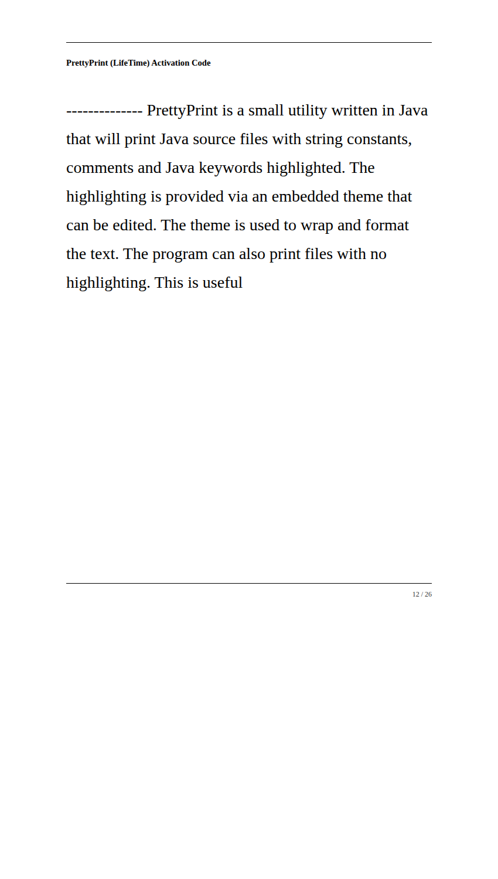PrettyPrint (LifeTime) Activation Code
-------------- PrettyPrint is a small utility written in Java that will print Java source files with string constants, comments and Java keywords highlighted. The highlighting is provided via an embedded theme that can be edited. The theme is used to wrap and format the text. The program can also print files with no highlighting. This is useful
12 / 26